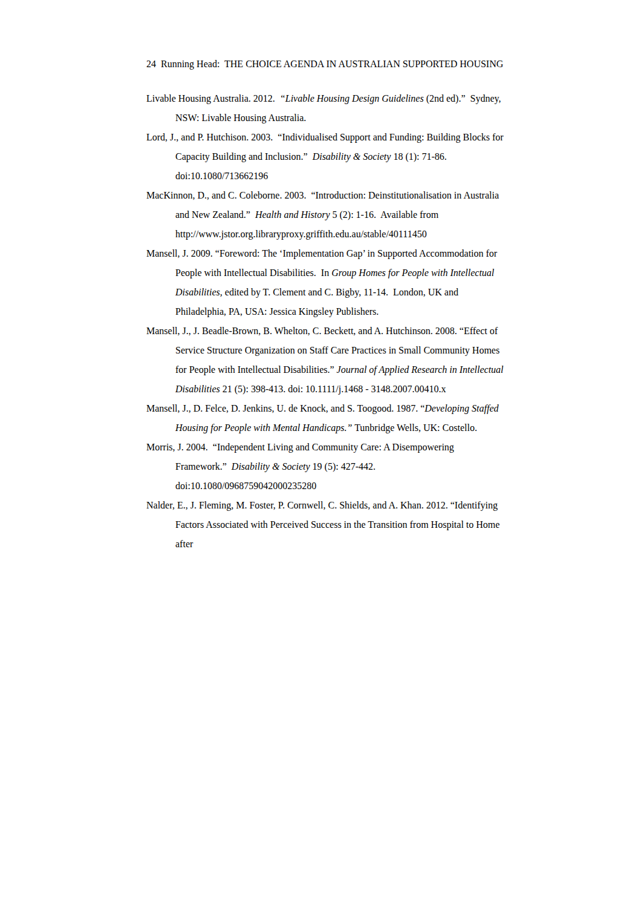24 Running Head: THE CHOICE AGENDA IN AUSTRALIAN SUPPORTED HOUSING
Livable Housing Australia. 2012. “Livable Housing Design Guidelines (2nd ed).” Sydney, NSW: Livable Housing Australia.
Lord, J., and P. Hutchison. 2003. “Individualised Support and Funding: Building Blocks for Capacity Building and Inclusion.” Disability & Society 18 (1): 71-86. doi:10.1080/713662196
MacKinnon, D., and C. Coleborne. 2003. “Introduction: Deinstitutionalisation in Australia and New Zealand.” Health and History 5 (2): 1-16. Available from http://www.jstor.org.libraryproxy.griffith.edu.au/stable/40111450
Mansell, J. 2009. “Foreword: The ‘Implementation Gap’ in Supported Accommodation for People with Intellectual Disabilities. In Group Homes for People with Intellectual Disabilities, edited by T. Clement and C. Bigby, 11-14. London, UK and Philadelphia, PA, USA: Jessica Kingsley Publishers.
Mansell, J., J. Beadle-Brown, B. Whelton, C. Beckett, and A. Hutchinson. 2008. “Effect of Service Structure Organization on Staff Care Practices in Small Community Homes for People with Intellectual Disabilities.” Journal of Applied Research in Intellectual Disabilities 21 (5): 398-413. doi: 10.1111/j.1468 - 3148.2007.00410.x
Mansell, J., D. Felce, D. Jenkins, U. de Knock, and S. Toogood. 1987. “Developing Staffed Housing for People with Mental Handicaps.” Tunbridge Wells, UK: Costello.
Morris, J. 2004. “Independent Living and Community Care: A Disempowering Framework.” Disability & Society 19 (5): 427-442. doi:10.1080/0968759042000235280
Nalder, E., J. Fleming, M. Foster, P. Cornwell, C. Shields, and A. Khan. 2012. “Identifying Factors Associated with Perceived Success in the Transition from Hospital to Home after